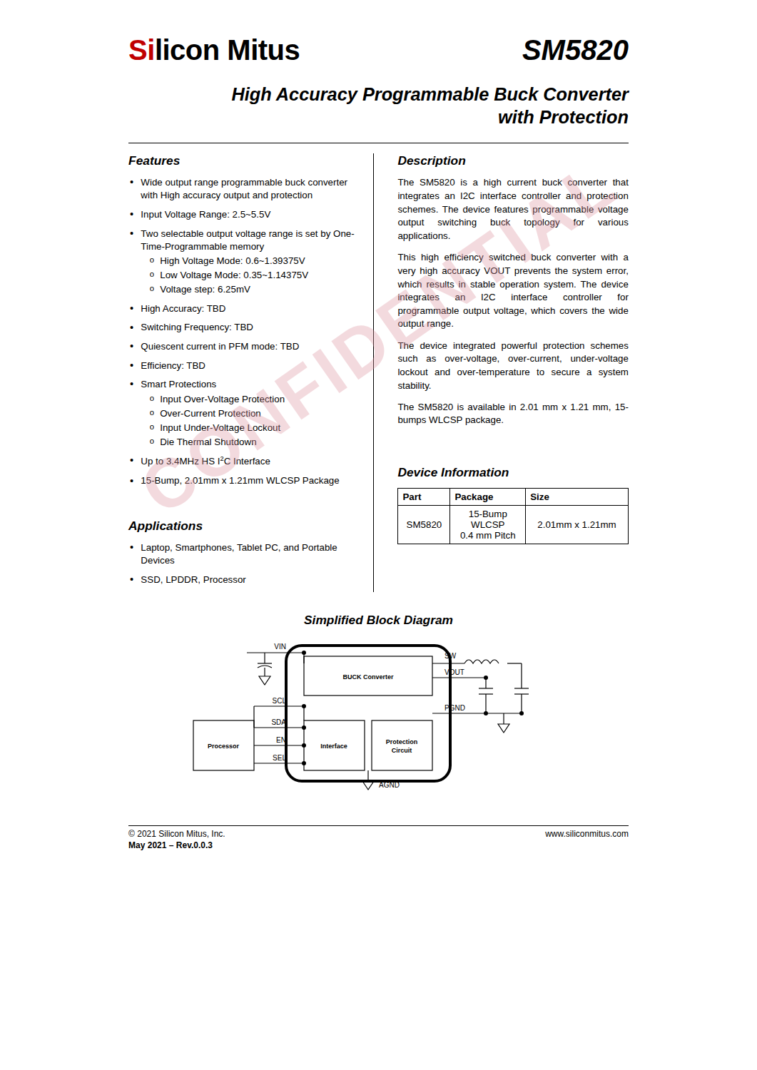CONFIDENTIAL
Si licon Mitus
SM5820
High Accuracy Programmable Buck Converter
with Protection
Features
Wide output range programmable buck converter with High accuracy output and protection
Input Voltage Range: 2.5~5.5V
Two selectable output voltage range is set by One-Time-Programmable memory
High Voltage Mode: 0.6~1.39375V
Low Voltage Mode: 0.35~1.14375V
Voltage step: 6.25mV
High Accuracy: TBD
Switching Frequency: TBD
Quiescent current in PFM mode: TBD
Efficiency: TBD
Smart Protections
Input Over-Voltage Protection
Over-Current Protection
Input Under-Voltage Lockout
Die Thermal Shutdown
Up to 3.4MHz HS I2C Interface
15-Bump, 2.01mm x 1.21mm WLCSP Package
Applications
Laptop, Smartphones, Tablet PC, and Portable Devices
SSD, LPDDR, Processor
Description
The SM5820 is a high current buck converter that integrates an I2C interface controller and protection schemes. The device features programmable voltage output switching buck topology for various applications.
This high efficiency switched buck converter with a very high accuracy VOUT prevents the system error, which results in stable operation system. The device integrates an I2C interface controller for programmable output voltage, which covers the wide output range.
The device integrated powerful protection schemes such as over-voltage, over-current, under-voltage lockout and over-temperature to secure a system stability.
The SM5820 is available in 2.01 mm x 1.21 mm, 15-bumps WLCSP package.
Device Information
| Part | Package | Size |
| --- | --- | --- |
| SM5820 | 15-Bump WLCSP 0.4 mm Pitch | 2.01mm x 1.21mm |
Simplified Block Diagram
BUCK Converter Interface Protection Circuit Processor VIN SW VOUT PGND SCL SDA EN SEL AGND
© 2021 Silicon Mitus, Inc.
May 2021 – Rev.0.0.3
www.siliconmitus.com